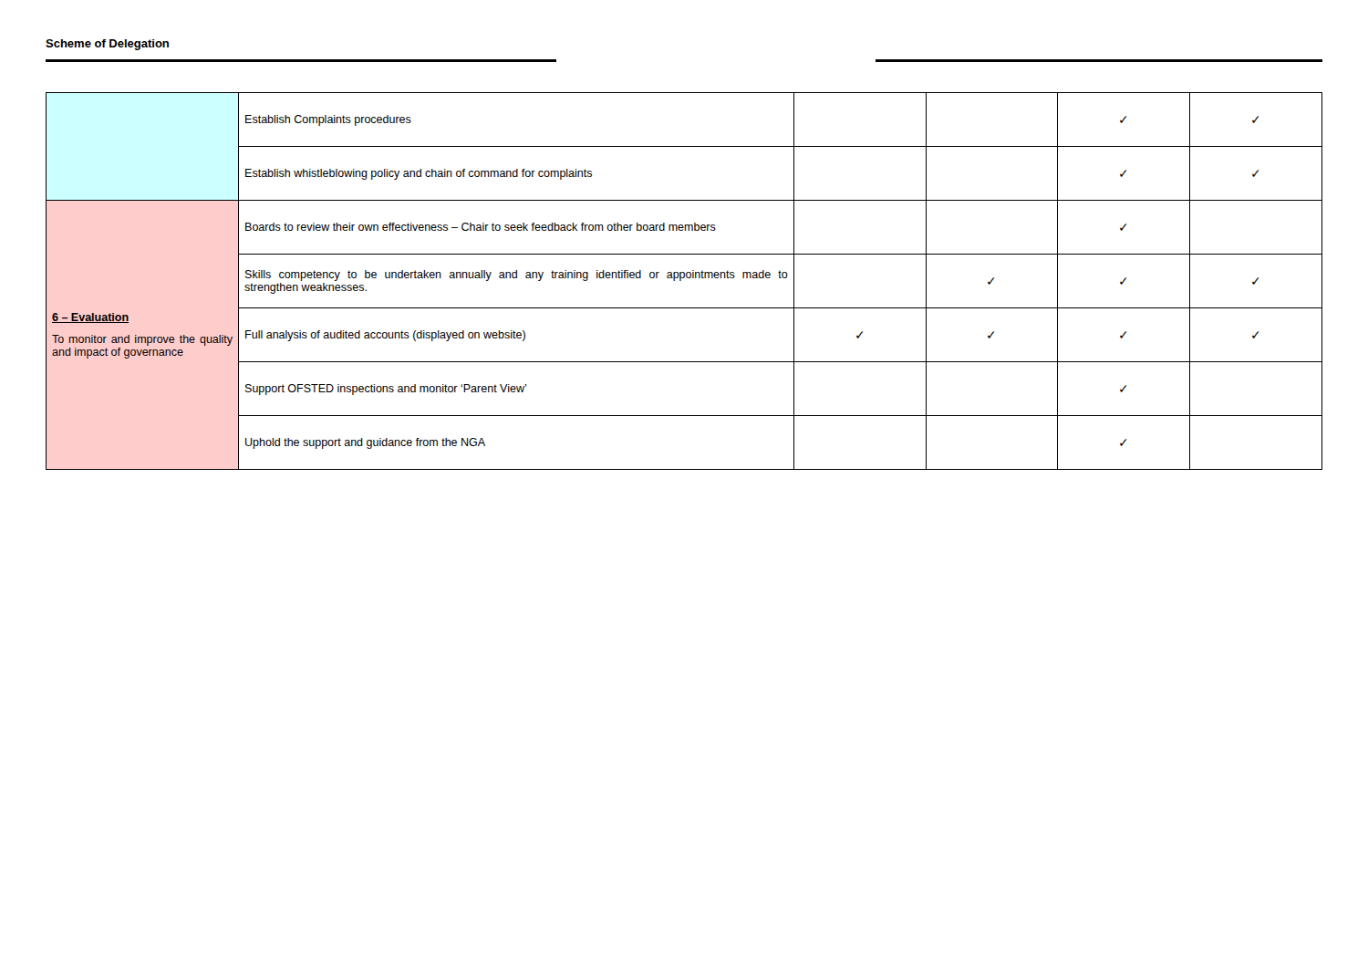Scheme of Delegation
| | Establish Complaints procedures | | | | |
| Establish whistleblowing policy and chain of command for complaints | | | | |
| 6 – Evaluation To monitor and improve the quality and impact of governance | Boards to review their own effectiveness – Chair to seek feedback from other board members | | | | |
| Skills competency to be undertaken annually and any training identified or appointments made to strengthen weaknesses. | | | | |
| Full analysis of audited accounts (displayed on website) | | | | |
| Support OFSTED inspections and monitor ‘Parent View’ | | | | |
| Uphold the support and guidance from the NGA | | | | |